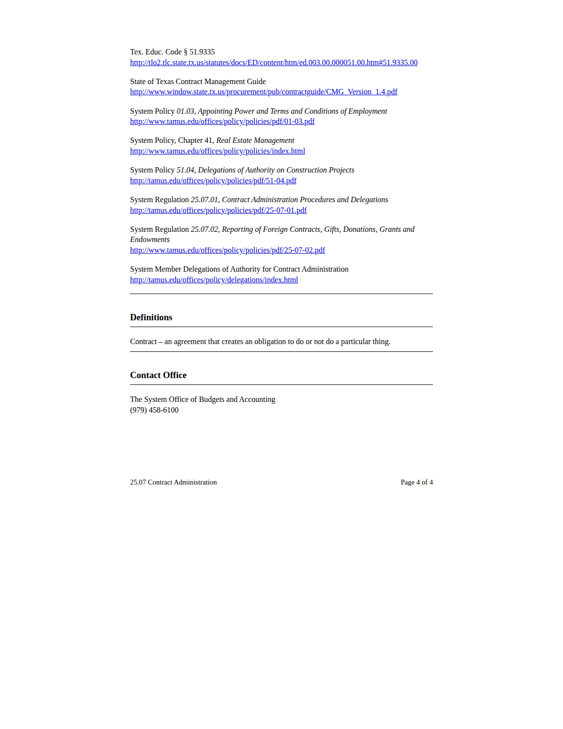Tex. Educ. Code § 51.9335
http://tlo2.tlc.state.tx.us/statutes/docs/ED/content/htm/ed.003.00.000051.00.htm#51.9335.00
State of Texas Contract Management Guide
http://www.window.state.tx.us/procurement/pub/contractguide/CMG_Version_1.4.pdf
System Policy 01.03, Appointing Power and Terms and Conditions of Employment
http://www.tamus.edu/offices/policy/policies/pdf/01-03.pdf
System Policy, Chapter 41, Real Estate Management
http://www.tamus.edu/offices/policy/policies/index.html
System Policy 51.04, Delegations of Authority on Construction Projects
http://tamus.edu/offices/policy/policies/pdf/51-04.pdf
System Regulation 25.07.01, Contract Administration Procedures and Delegations
http://tamus.edu/offices/policy/policies/pdf/25-07-01.pdf
System Regulation 25.07.02, Reporting of Foreign Contracts, Gifts, Donations, Grants and
Endowments
http://www.tamus.edu/offices/policy/policies/pdf/25-07-02.pdf
System Member Delegations of Authority for Contract Administration
http://tamus.edu/offices/policy/delegations/index.html
Definitions
Contract – an agreement that creates an obligation to do or not do a particular thing.
Contact Office
The System Office of Budgets and Accounting
(979) 458-6100
25.07 Contract Administration Page 4 of 4